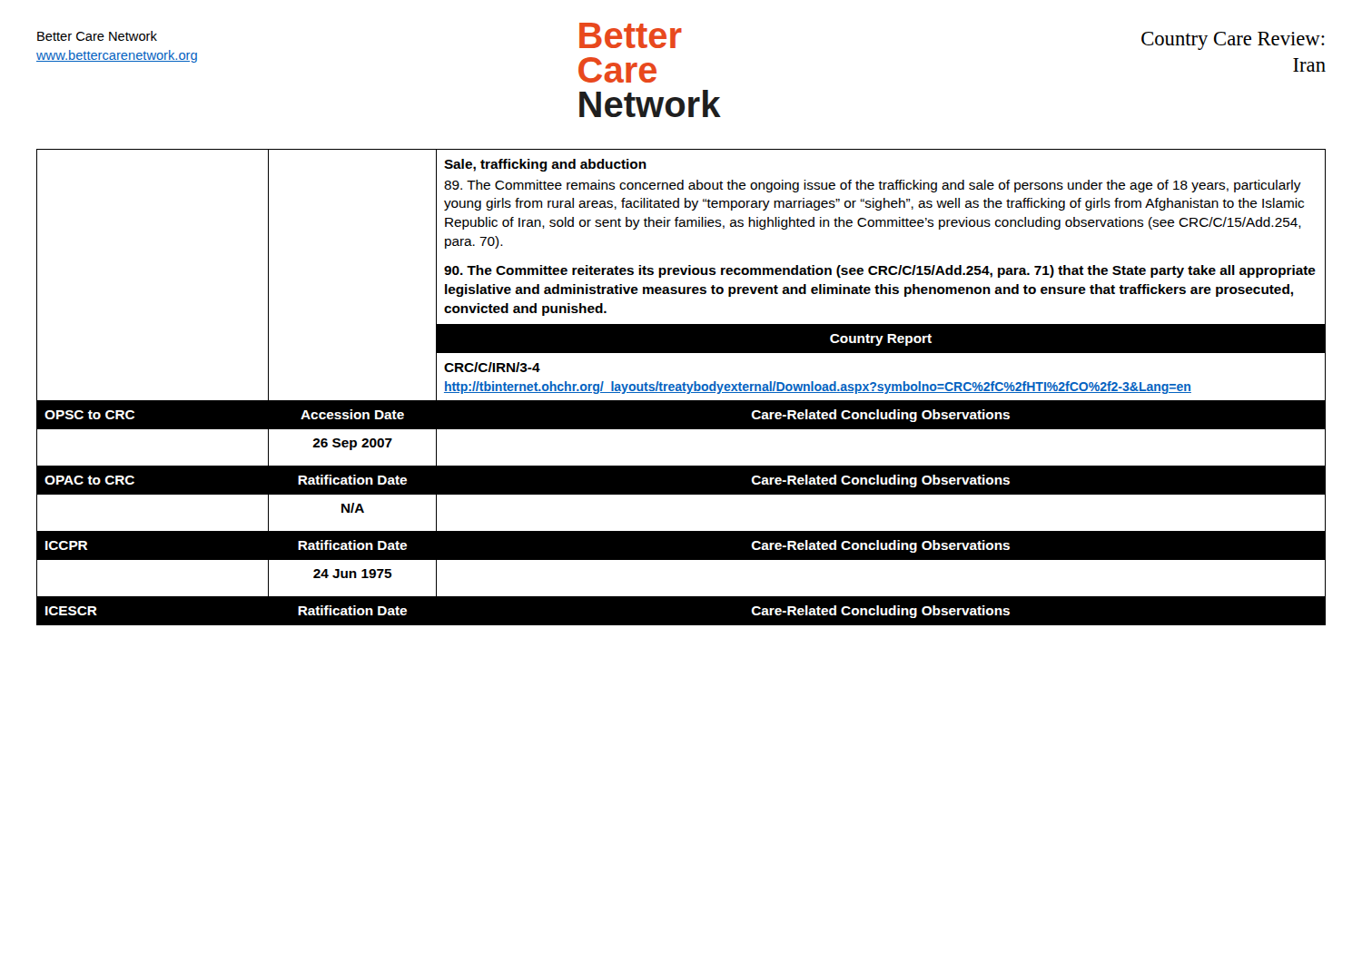Better Care Network
www.bettercarenetwork.org
Better Care Network
Country Care Review:
Iran
| | | Sale, trafficking and abduction 89. The Committee remains concerned about the ongoing issue of the trafficking and sale of persons under the age of 18 years, particularly young girls from rural areas, facilitated by “temporary marriages” or “sigheh”, as well as the trafficking of girls from Afghanistan to the Islamic Republic of Iran, sold or sent by their families, as highlighted in the Committee’s previous concluding observations (see CRC/C/15/Add.254, para. 70). 90. The Committee reiterates its previous recommendation (see CRC/C/15/Add.254, para. 71) that the State party take all appropriate legislative and administrative measures to prevent and eliminate this phenomenon and to ensure that traffickers are prosecuted, convicted and punished. |
| Country Report |
| CRC/C/IRN/3-4 http://tbinternet.ohchr.org/_layouts/treatybodyexternal/Download.aspx?symbolno=CRC%2fC%2fHTI%2fCO%2f2-3&Lang=en |
| OPSC to CRC | Accession Date | Care-Related Concluding Observations |
| | 26 Sep 2007 | |
| OPAC to CRC | Ratification Date | Care-Related Concluding Observations |
| | N/A | |
| ICCPR | Ratification Date | Care-Related Concluding Observations |
| | 24 Jun 1975 | |
| ICESCR | Ratification Date | Care-Related Concluding Observations |